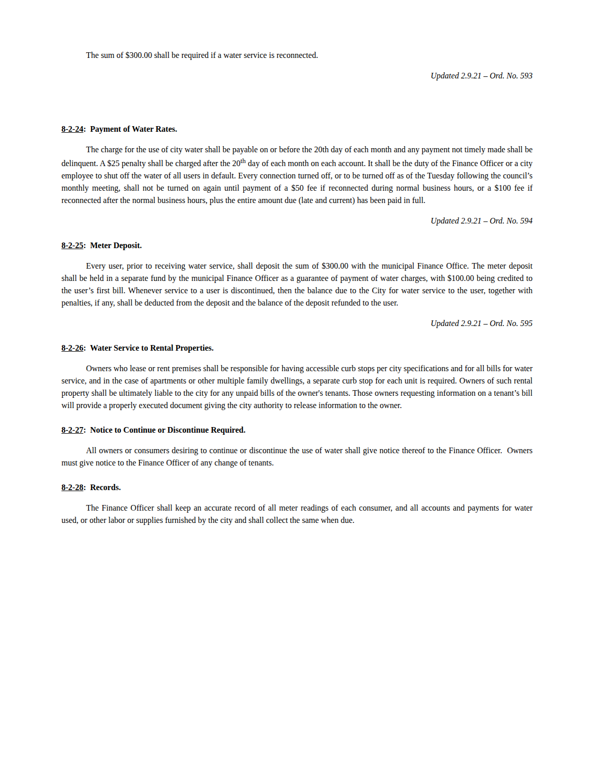The sum of $300.00 shall be required if a water service is reconnected.
Updated 2.9.21 – Ord. No. 593
8-2-24: Payment of Water Rates.
The charge for the use of city water shall be payable on or before the 20th day of each month and any payment not timely made shall be delinquent. A $25 penalty shall be charged after the 20th day of each month on each account. It shall be the duty of the Finance Officer or a city employee to shut off the water of all users in default. Every connection turned off, or to be turned off as of the Tuesday following the council’s monthly meeting, shall not be turned on again until payment of a $50 fee if reconnected during normal business hours, or a $100 fee if reconnected after the normal business hours, plus the entire amount due (late and current) has been paid in full.
Updated 2.9.21 – Ord. No. 594
8-2-25: Meter Deposit.
Every user, prior to receiving water service, shall deposit the sum of $300.00 with the municipal Finance Office. The meter deposit shall be held in a separate fund by the municipal Finance Officer as a guarantee of payment of water charges, with $100.00 being credited to the user’s first bill. Whenever service to a user is discontinued, then the balance due to the City for water service to the user, together with penalties, if any, shall be deducted from the deposit and the balance of the deposit refunded to the user.
Updated 2.9.21 – Ord. No. 595
8-2-26: Water Service to Rental Properties.
Owners who lease or rent premises shall be responsible for having accessible curb stops per city specifications and for all bills for water service, and in the case of apartments or other multiple family dwellings, a separate curb stop for each unit is required. Owners of such rental property shall be ultimately liable to the city for any unpaid bills of the owner's tenants. Those owners requesting information on a tenant’s bill will provide a properly executed document giving the city authority to release information to the owner.
8-2-27: Notice to Continue or Discontinue Required.
All owners or consumers desiring to continue or discontinue the use of water shall give notice thereof to the Finance Officer. Owners must give notice to the Finance Officer of any change of tenants.
8-2-28: Records.
The Finance Officer shall keep an accurate record of all meter readings of each consumer, and all accounts and payments for water used, or other labor or supplies furnished by the city and shall collect the same when due.